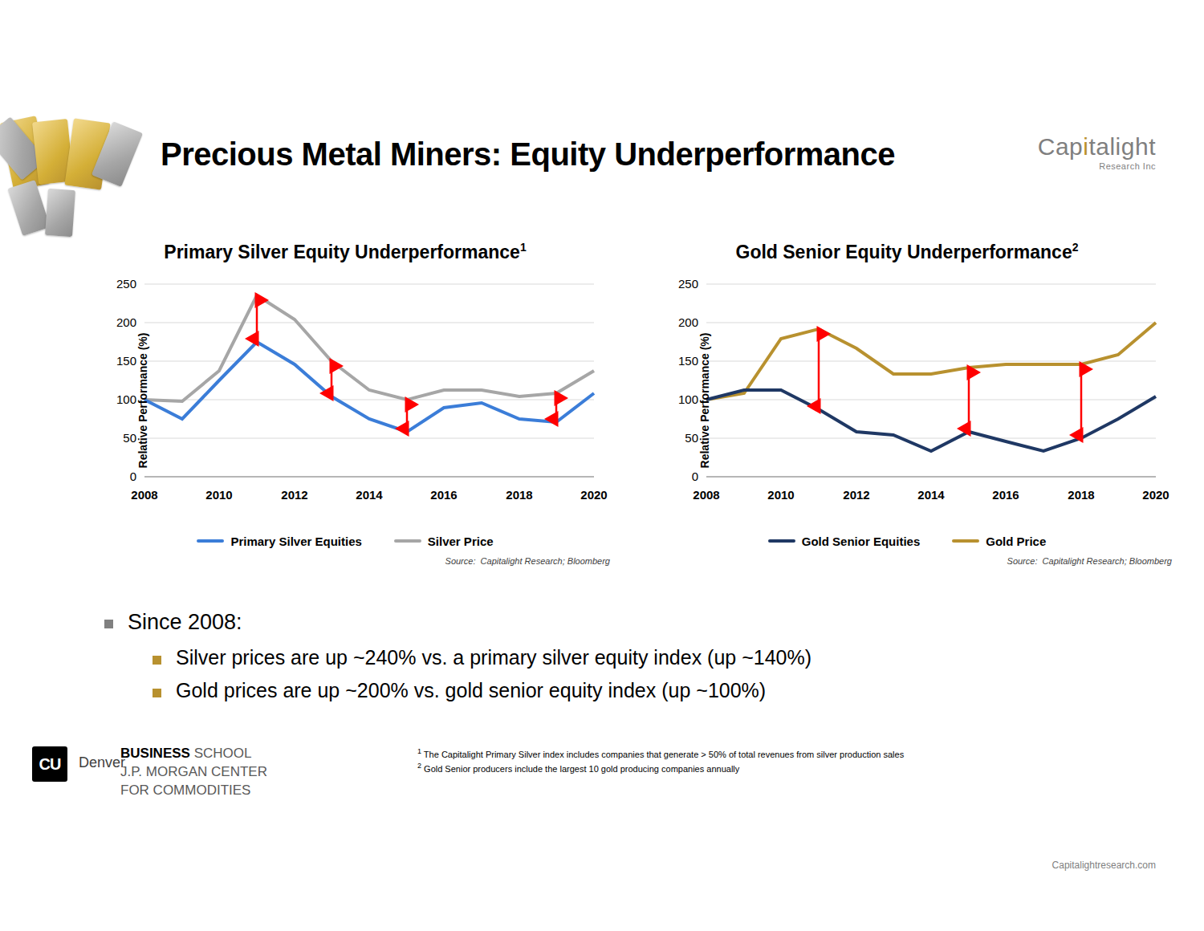Precious Metal Miners: Equity Underperformance
Capitalight
Research Inc
Primary Silver Equity Underperformance1
Relative Performance (%)
250 200 150 100 50 0 2008 2010 2012 2014 2016 2018 2020
Primary Silver Equities
Silver Price
Source: Capitalight Research; Bloomberg
Gold Senior Equity Underperformance2
Relative Performance (%)
250 200 150 100 50 0 2008 2010 2012 2014 2016 2018 2020
Gold Senior Equities
Gold Price
Source: Capitalight Research; Bloomberg
Since 2008:
Silver prices are up ~240% vs. a primary silver equity index (up ~140%)
Gold prices are up ~200% vs. gold senior equity index (up ~100%)
1 The Capitalight Primary Silver index includes companies that generate > 50% of total revenues from silver production sales
2 Gold Senior producers include the largest 10 gold producing companies annually
CU
Denver
BUSINESS SCHOOL
J.P. MORGAN CENTER
FOR COMMODITIES
Capitalightresearch.com